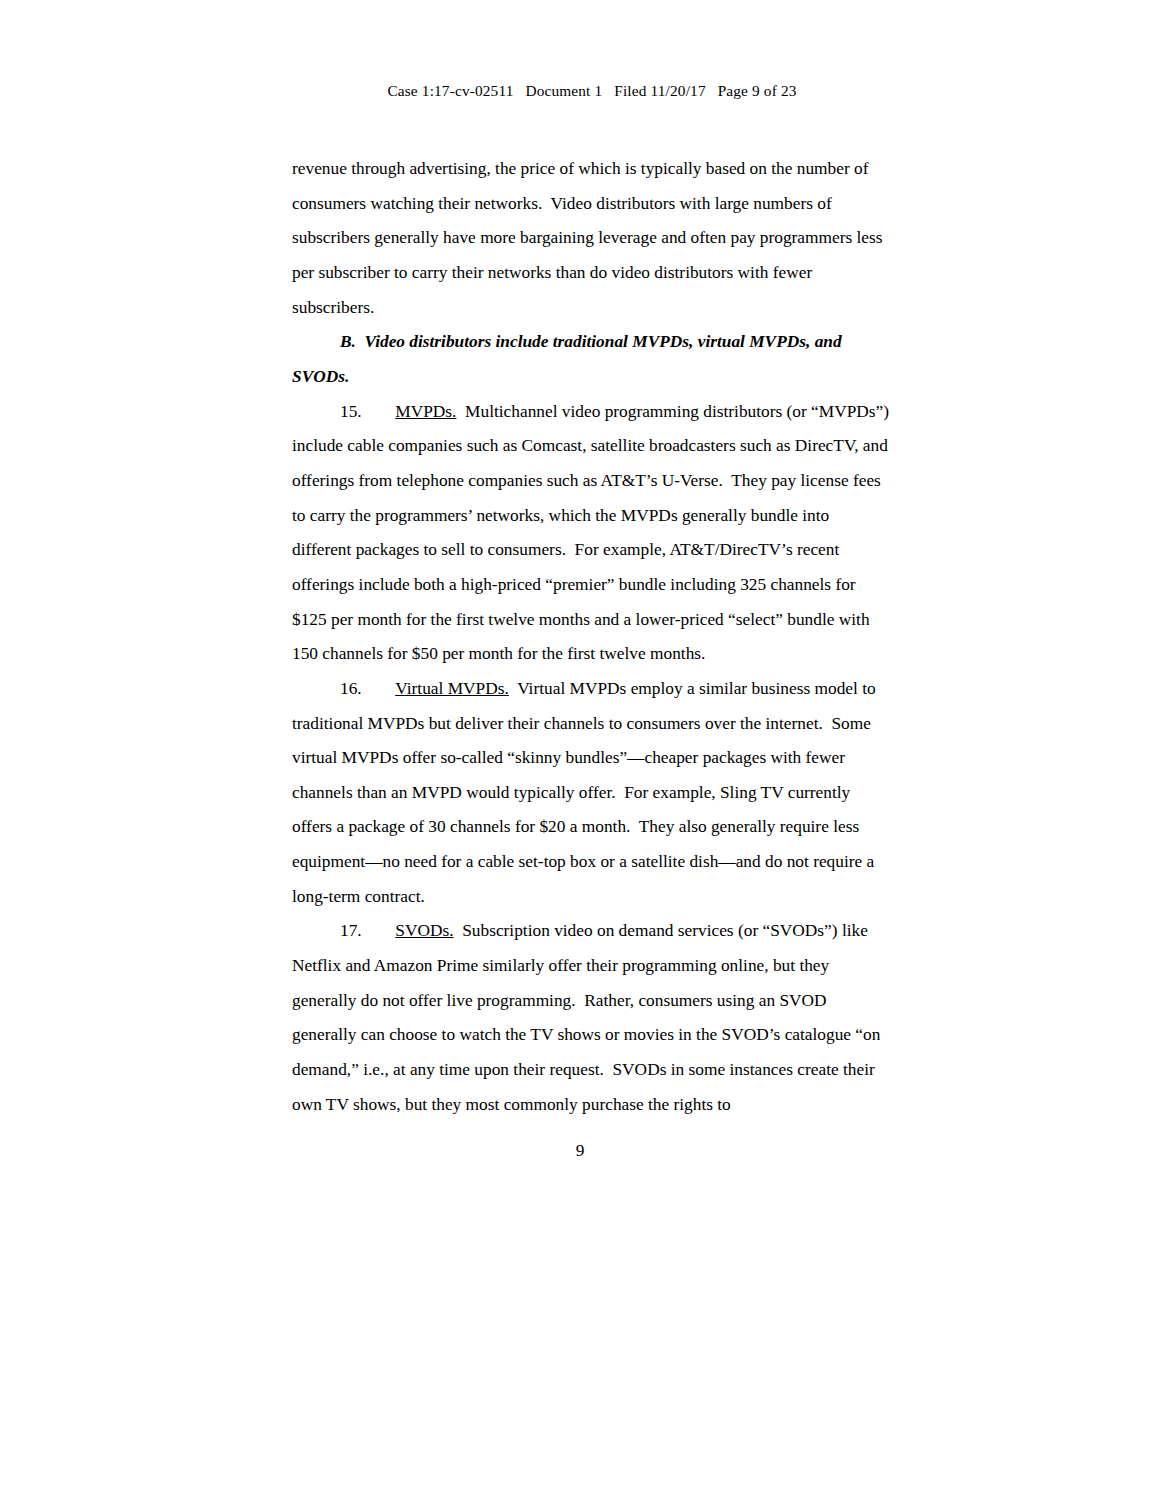Case 1:17-cv-02511 Document 1 Filed 11/20/17 Page 9 of 23
revenue through advertising, the price of which is typically based on the number of consumers watching their networks. Video distributors with large numbers of subscribers generally have more bargaining leverage and often pay programmers less per subscriber to carry their networks than do video distributors with fewer subscribers.
B. Video distributors include traditional MVPDs, virtual MVPDs, and SVODs.
15. MVPDs. Multichannel video programming distributors (or “MVPDs”) include cable companies such as Comcast, satellite broadcasters such as DirecTV, and offerings from telephone companies such as AT&T’s U-Verse. They pay license fees to carry the programmers’ networks, which the MVPDs generally bundle into different packages to sell to consumers. For example, AT&T/DirecTV’s recent offerings include both a high-priced “premier” bundle including 325 channels for $125 per month for the first twelve months and a lower-priced “select” bundle with 150 channels for $50 per month for the first twelve months.
16. Virtual MVPDs. Virtual MVPDs employ a similar business model to traditional MVPDs but deliver their channels to consumers over the internet. Some virtual MVPDs offer so-called “skinny bundles”—cheaper packages with fewer channels than an MVPD would typically offer. For example, Sling TV currently offers a package of 30 channels for $20 a month. They also generally require less equipment—no need for a cable set-top box or a satellite dish—and do not require a long-term contract.
17. SVODs. Subscription video on demand services (or “SVODs”) like Netflix and Amazon Prime similarly offer their programming online, but they generally do not offer live programming. Rather, consumers using an SVOD generally can choose to watch the TV shows or movies in the SVOD’s catalogue “on demand,” i.e., at any time upon their request. SVODs in some instances create their own TV shows, but they most commonly purchase the rights to
9